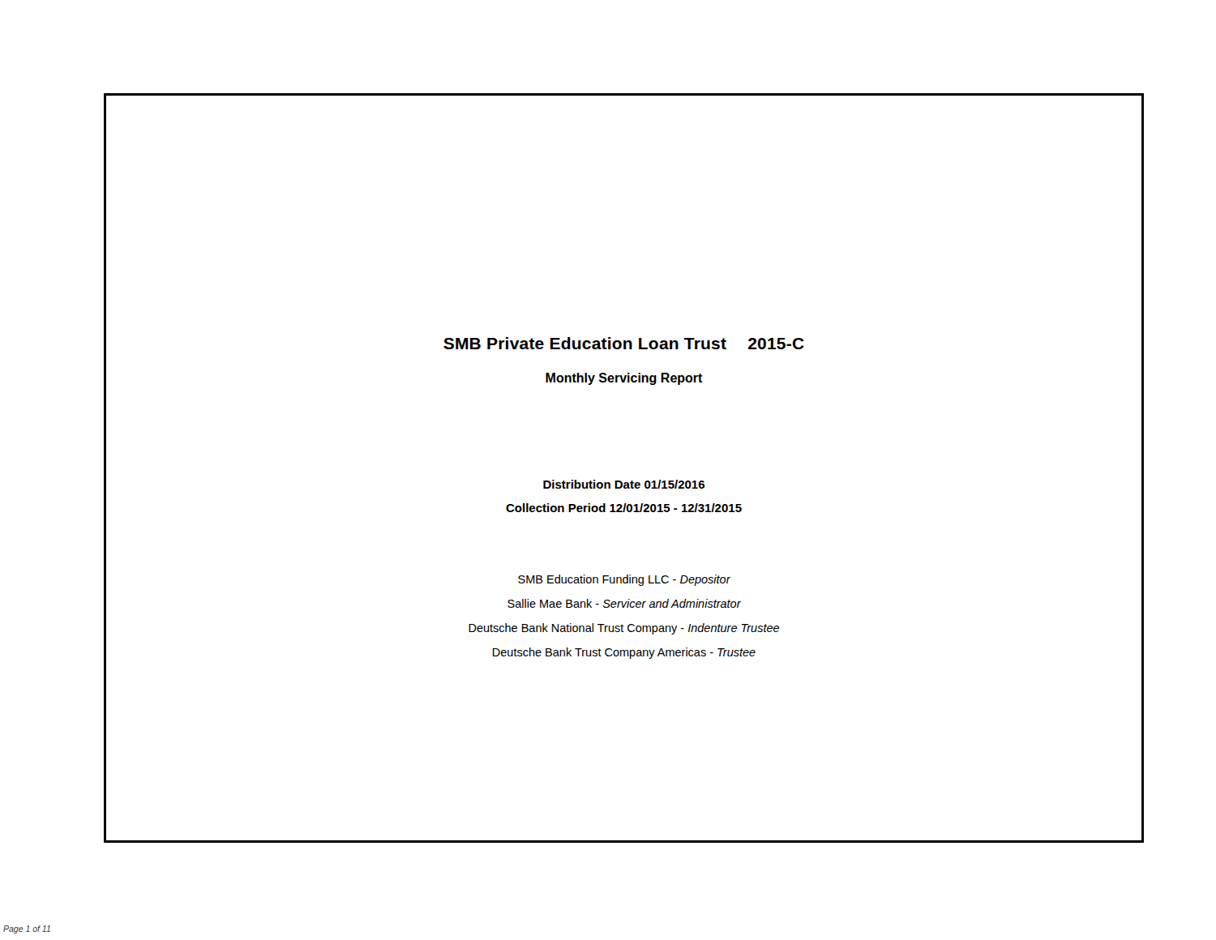SMB Private Education Loan Trust 2015-C
Monthly Servicing Report
Distribution Date 01/15/2016
Collection Period 12/01/2015 - 12/31/2015
SMB Education Funding LLC - Depositor
Sallie Mae Bank - Servicer and Administrator
Deutsche Bank National Trust Company - Indenture Trustee
Deutsche Bank Trust Company Americas - Trustee
Page 1 of 11